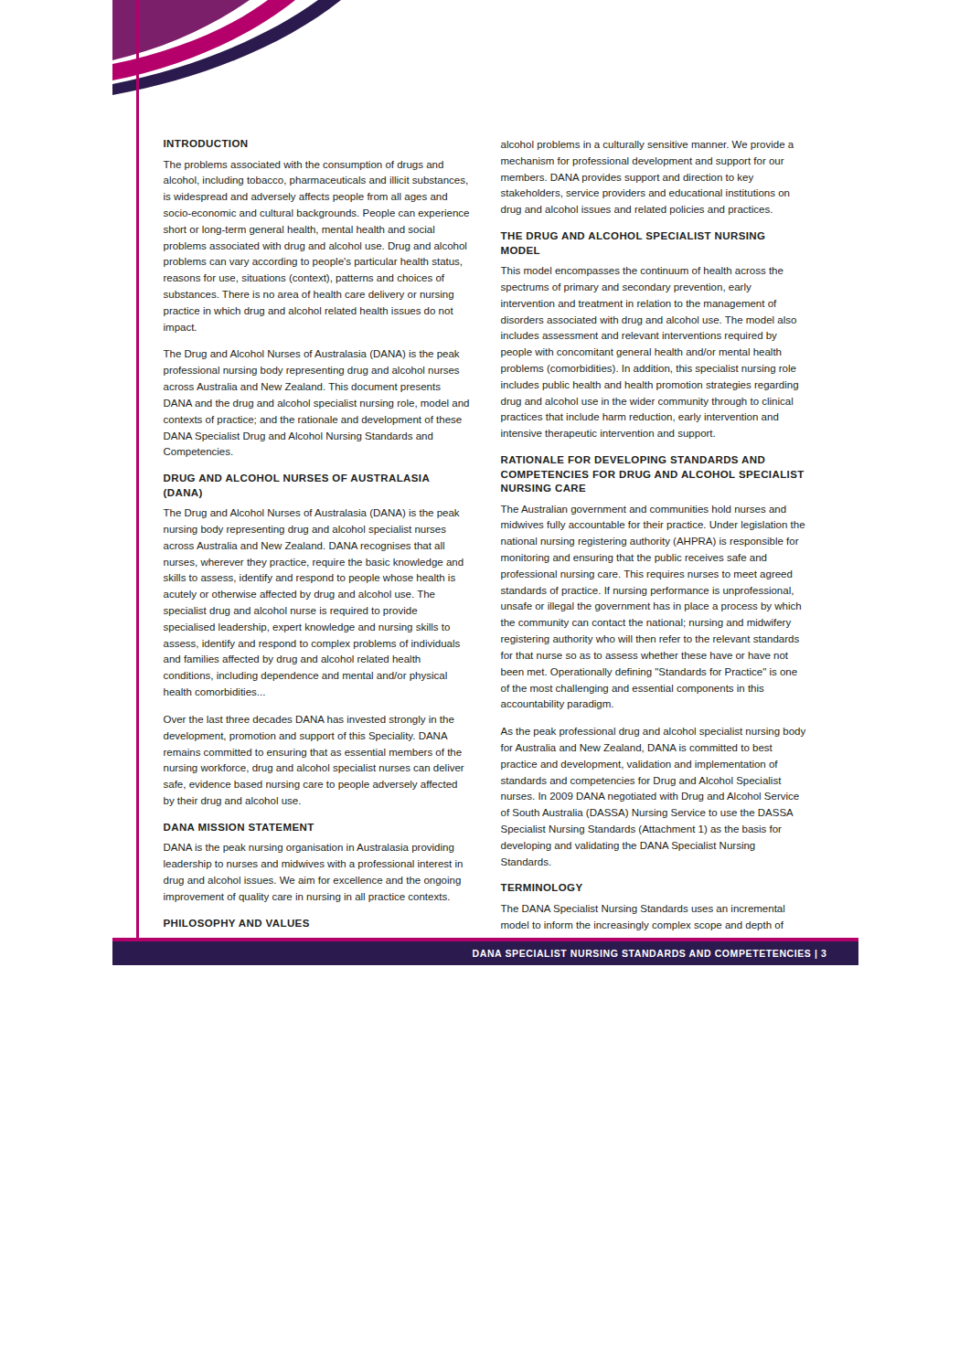Introduction
The problems associated with the consumption of drugs and alcohol, including tobacco, pharmaceuticals and illicit substances, is widespread and adversely affects people from all ages and socio-economic and cultural backgrounds. People can experience short or long-term general health, mental health and social problems associated with drug and alcohol use. Drug and alcohol problems can vary according to people's particular health status, reasons for use, situations (context), patterns and choices of substances. There is no area of health care delivery or nursing practice in which drug and alcohol related health issues do not impact.
The Drug and Alcohol Nurses of Australasia (DANA) is the peak professional nursing body representing drug and alcohol nurses across Australia and New Zealand. This document presents DANA and the drug and alcohol specialist nursing role, model and contexts of practice; and the rationale and development of these DANA Specialist Drug and Alcohol Nursing Standards and Competencies.
Drug and Alcohol Nurses of Australasia (DANA)
The Drug and Alcohol Nurses of Australasia (DANA) is the peak nursing body representing drug and alcohol specialist nurses across Australia and New Zealand. DANA recognises that all nurses, wherever they practice, require the basic knowledge and skills to assess, identify and respond to people whose health is acutely or otherwise affected by drug and alcohol use. The specialist drug and alcohol nurse is required to provide specialised leadership, expert knowledge and nursing skills to assess, identify and respond to complex problems of individuals and families affected by drug and alcohol related health conditions, including dependence and mental and/or physical health comorbidities...
Over the last three decades DANA has invested strongly in the development, promotion and support of this Speciality. DANA remains committed to ensuring that as essential members of the nursing workforce, drug and alcohol specialist nurses can deliver safe, evidence based nursing care to people adversely affected by their drug and alcohol use.
DANA Mission Statement
DANA is the peak nursing organisation in Australasia providing leadership to nurses and midwives with a professional interest in drug and alcohol issues. We aim for excellence and the ongoing improvement of quality care in nursing in all practice contexts.
Philosophy and Values
As the peak alcohol and other drug specialist nursing organisation, DANA provides leadership to nurses and midwives with a professional interest in Drug and Alcohol issues. DANA endeavours to enhance the capacity of drug and alcohol specialist nurses to respond effectively to people with drug and alcohol problems in a culturally sensitive manner. We provide a mechanism for professional development and support for our members. DANA provides support and direction to key stakeholders, service providers and educational institutions on drug and alcohol issues and related policies and practices.
The Drug and Alcohol Specialist Nursing Model
This model encompasses the continuum of health across the spectrums of primary and secondary prevention, early intervention and treatment in relation to the management of disorders associated with drug and alcohol use. The model also includes assessment and relevant interventions required by people with concomitant general health and/or mental health problems (comorbidities). In addition, this specialist nursing role includes public health and health promotion strategies regarding drug and alcohol use in the wider community through to clinical practices that include harm reduction, early intervention and intensive therapeutic intervention and support.
Rationale for Developing Standards and Competencies for Drug and Alcohol Specialist Nursing Care
The Australian government and communities hold nurses and midwives fully accountable for their practice. Under legislation the national nursing registering authority (AHPRA) is responsible for monitoring and ensuring that the public receives safe and professional nursing care. This requires nurses to meet agreed standards of practice. If nursing performance is unprofessional, unsafe or illegal the government has in place a process by which the community can contact the national; nursing and midwifery registering authority who will then refer to the relevant standards for that nurse so as to assess whether these have or have not been met. Operationally defining "Standards for Practice" is one of the most challenging and essential components in this accountability paradigm.
As the peak professional drug and alcohol specialist nursing body for Australia and New Zealand, DANA is committed to best practice and development, validation and implementation of standards and competencies for Drug and Alcohol Specialist nurses. In 2009 DANA negotiated with Drug and Alcohol Service of South Australia (DASSA) Nursing Service to use the DASSA Specialist Nursing Standards (Attachment 1) as the basis for developing and validating the DANA Specialist Nursing Standards.
Terminology
The DANA Specialist Nursing Standards uses an incremental model to inform the increasingly complex scope and depth of expertise required of specialist drug and alcohol nurses. These levels are termed Foundation, Specialist and Advanced Specialist.
Foundation has been selected, rather than 'beginner' or
DANA Specialist Nursing Standards and Competetencies | 3